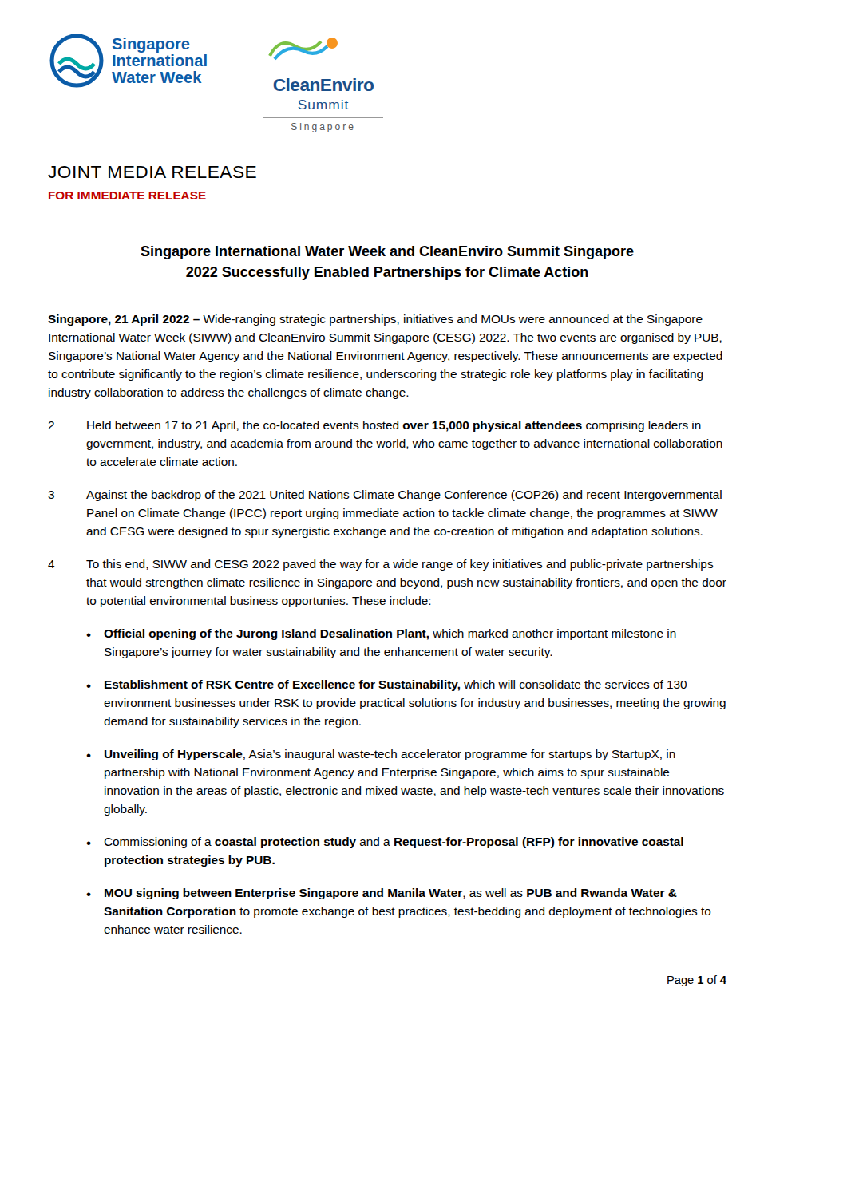Singapore
International
Water Week
Clean Enviro
Summit
Singapore
JOINT MEDIA RELEASE
FOR IMMEDIATE RELEASE
Singapore International Water Week and CleanEnviro Summit Singapore
2022 Successfully Enabled Partnerships for Climate Action
Singapore, 21 April 2022 – Wide-ranging strategic partnerships, initiatives and MOUs were announced at the Singapore International Water Week (SIWW) and CleanEnviro Summit Singapore (CESG) 2022. The two events are organised by PUB, Singapore’s National Water Agency and the National Environment Agency, respectively. These announcements are expected to contribute significantly to the region’s climate resilience, underscoring the strategic role key platforms play in facilitating industry collaboration to address the challenges of climate change.
2
Held between 17 to 21 April, the co-located events hosted over 15,000 physical attendees comprising leaders in government, industry, and academia from around the world, who came together to advance international collaboration to accelerate climate action.
3
Against the backdrop of the 2021 United Nations Climate Change Conference (COP26) and recent Intergovernmental Panel on Climate Change (IPCC) report urging immediate action to tackle climate change, the programmes at SIWW and CESG were designed to spur synergistic exchange and the co-creation of mitigation and adaptation solutions.
4
To this end, SIWW and CESG 2022 paved the way for a wide range of key initiatives and public-private partnerships that would strengthen climate resilience in Singapore and beyond, push new sustainability frontiers, and open the door to potential environmental business opportunies. These include:
Official opening of the Jurong Island Desalination Plant, which marked another important milestone in Singapore’s journey for water sustainability and the enhancement of water security.
Establishment of RSK Centre of Excellence for Sustainability, which will consolidate the services of 130 environment businesses under RSK to provide practical solutions for industry and businesses, meeting the growing demand for sustainability services in the region.
Unveiling of Hyperscale, Asia’s inaugural waste-tech accelerator programme for startups by StartupX, in partnership with National Environment Agency and Enterprise Singapore, which aims to spur sustainable innovation in the areas of plastic, electronic and mixed waste, and help waste-tech ventures scale their innovations globally.
Commissioning of a coastal protection study and a Request-for-Proposal (RFP) for innovative coastal protection strategies by PUB.
MOU signing between Enterprise Singapore and Manila Water, as well as PUB and Rwanda Water & Sanitation Corporation to promote exchange of best practices, test-bedding and deployment of technologies to enhance water resilience.
Page 1 of 4